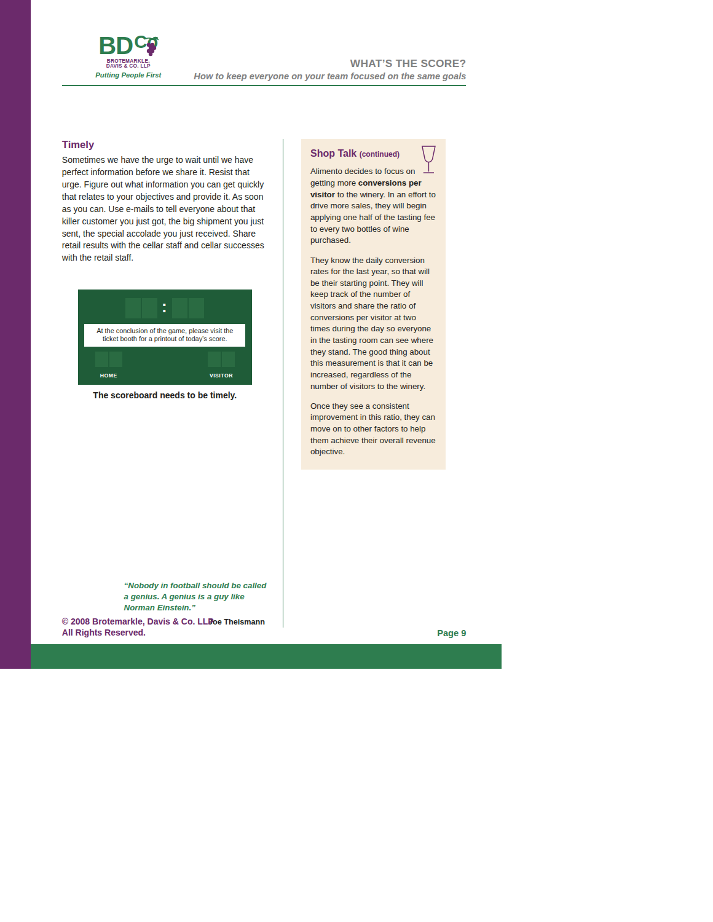BD Co
BROTEMARKLE,
DAVIS & CO. LLP
Putting People First
WHAT’S THE SCORE?
How to keep everyone on your team focused on the same goals
Timely
Sometimes we have the urge to wait until we have perfect information before we share it. Resist that urge. Figure out what information you can get quickly that relates to your objectives and provide it. As soon as you can. Use e-mails to tell everyone about that killer customer you just got, the big shipment you just sent, the special accolade you just received. Share retail results with the cellar staff and cellar successes with the retail staff.
:
At the conclusion of the game, please visit the ticket booth for a printout of today’s score.
HOME
VISITOR
The scoreboard needs to be timely.
“Nobody in football should be called a genius. A genius is a guy like Norman Einstein.”
Joe Theismann
Shop Talk (continued)
Alimento decides to focus on getting more conversions per visitor to the winery. In an effort to drive more sales, they will begin applying one half of the tasting fee to every two bottles of wine purchased.
They know the daily conversion rates for the last year, so that will be their starting point. They will keep track of the number of visitors and share the ratio of conversions per visitor at two times during the day so everyone in the tasting room can see where they stand. The good thing about this measurement is that it can be increased, regardless of the number of visitors to the winery.
Once they see a consistent improvement in this ratio, they can move on to other factors to help them achieve their overall revenue objective.
© 2008 Brotemarkle, Davis & Co. LLP
All Rights Reserved.
Page 9